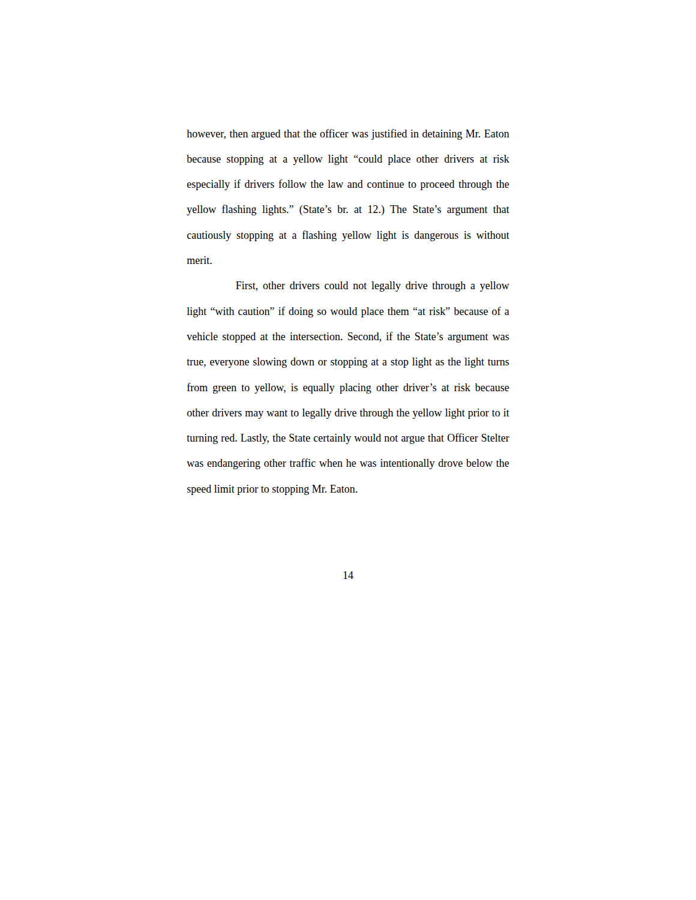however, then argued that the officer was justified in detaining Mr. Eaton because stopping at a yellow light “could place other drivers at risk especially if drivers follow the law and continue to proceed through the yellow flashing lights.” (State’s br. at 12.) The State’s argument that cautiously stopping at a flashing yellow light is dangerous is without merit.
First, other drivers could not legally drive through a yellow light “with caution” if doing so would place them “at risk” because of a vehicle stopped at the intersection. Second, if the State’s argument was true, everyone slowing down or stopping at a stop light as the light turns from green to yellow, is equally placing other driver’s at risk because other drivers may want to legally drive through the yellow light prior to it turning red. Lastly, the State certainly would not argue that Officer Stelter was endangering other traffic when he was intentionally drove below the speed limit prior to stopping Mr. Eaton.
14